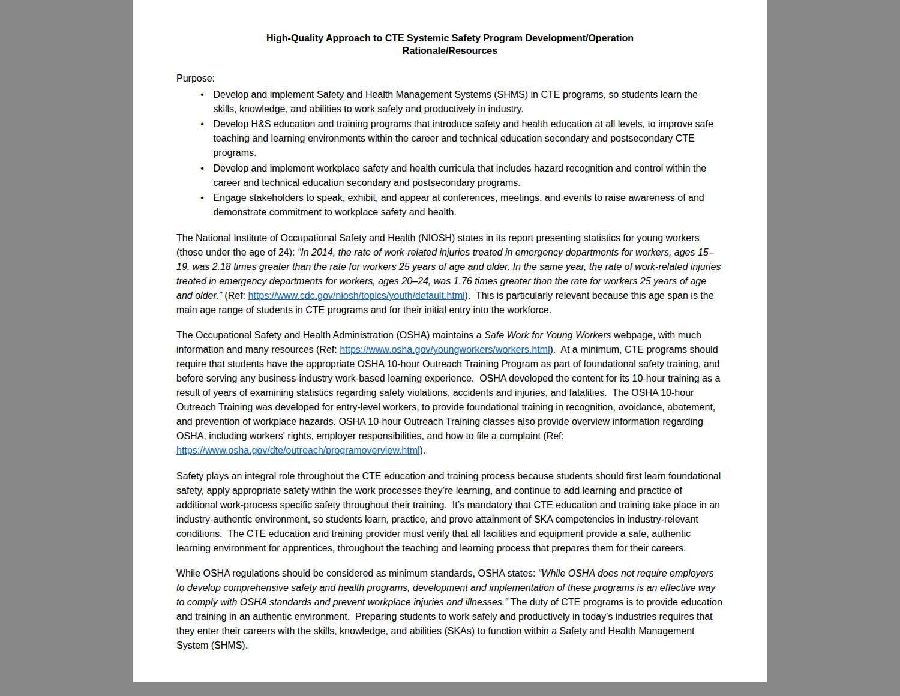High-Quality Approach to CTE Systemic Safety Program Development/Operation Rationale/Resources
Purpose:
Develop and implement Safety and Health Management Systems (SHMS) in CTE programs, so students learn the skills, knowledge, and abilities to work safely and productively in industry.
Develop H&S education and training programs that introduce safety and health education at all levels, to improve safe teaching and learning environments within the career and technical education secondary and postsecondary CTE programs.
Develop and implement workplace safety and health curricula that includes hazard recognition and control within the career and technical education secondary and postsecondary programs.
Engage stakeholders to speak, exhibit, and appear at conferences, meetings, and events to raise awareness of and demonstrate commitment to workplace safety and health.
The National Institute of Occupational Safety and Health (NIOSH) states in its report presenting statistics for young workers (those under the age of 24): “In 2014, the rate of work-related injuries treated in emergency departments for workers, ages 15–19, was 2.18 times greater than the rate for workers 25 years of age and older. In the same year, the rate of work-related injuries treated in emergency departments for workers, ages 20–24, was 1.76 times greater than the rate for workers 25 years of age and older.” (Ref: https://www.cdc.gov/niosh/topics/youth/default.html). This is particularly relevant because this age span is the main age range of students in CTE programs and for their initial entry into the workforce.
The Occupational Safety and Health Administration (OSHA) maintains a Safe Work for Young Workers webpage, with much information and many resources (Ref: https://www.osha.gov/youngworkers/workers.html). At a minimum, CTE programs should require that students have the appropriate OSHA 10-hour Outreach Training Program as part of foundational safety training, and before serving any business-industry work-based learning experience. OSHA developed the content for its 10-hour training as a result of years of examining statistics regarding safety violations, accidents and injuries, and fatalities. The OSHA 10-hour Outreach Training was developed for entry-level workers, to provide foundational training in recognition, avoidance, abatement, and prevention of workplace hazards. OSHA 10-hour Outreach Training classes also provide overview information regarding OSHA, including workers' rights, employer responsibilities, and how to file a complaint (Ref: https://www.osha.gov/dte/outreach/programoverview.html).
Safety plays an integral role throughout the CTE education and training process because students should first learn foundational safety, apply appropriate safety within the work processes they’re learning, and continue to add learning and practice of additional work-process specific safety throughout their training. It’s mandatory that CTE education and training take place in an industry-authentic environment, so students learn, practice, and prove attainment of SKA competencies in industry-relevant conditions. The CTE education and training provider must verify that all facilities and equipment provide a safe, authentic learning environment for apprentices, throughout the teaching and learning process that prepares them for their careers.
While OSHA regulations should be considered as minimum standards, OSHA states: “While OSHA does not require employers to develop comprehensive safety and health programs, development and implementation of these programs is an effective way to comply with OSHA standards and prevent workplace injuries and illnesses.” The duty of CTE programs is to provide education and training in an authentic environment. Preparing students to work safely and productively in today’s industries requires that they enter their careers with the skills, knowledge, and abilities (SKAs) to function within a Safety and Health Management System (SHMS).